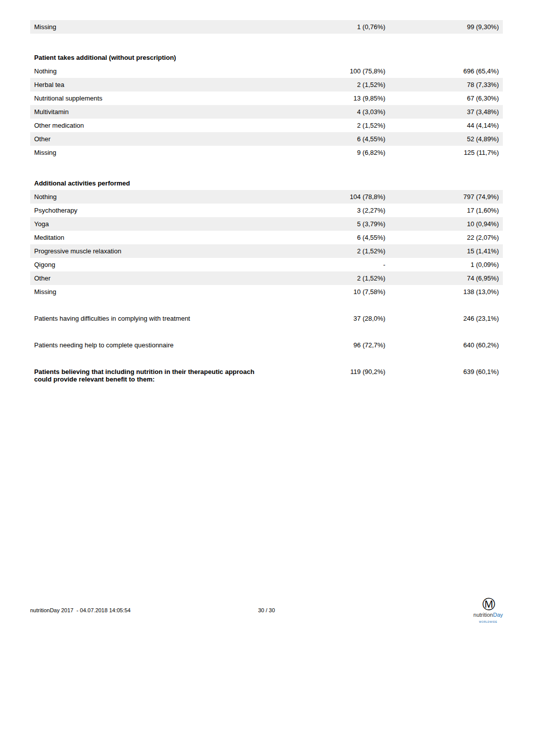| Missing | 1 (0,76%) | 99 (9,30%) |
| Patient takes additional (without prescription) | | |
| Nothing | 100 (75,8%) | 696 (65,4%) |
| Herbal tea | 2 (1,52%) | 78 (7,33%) |
| Nutritional supplements | 13 (9,85%) | 67 (6,30%) |
| Multivitamin | 4 (3,03%) | 37 (3,48%) |
| Other medication | 2 (1,52%) | 44 (4,14%) |
| Other | 6 (4,55%) | 52 (4,89%) |
| Missing | 9 (6,82%) | 125 (11,7%) |
| Additional activities performed | | |
| Nothing | 104 (78,8%) | 797 (74,9%) |
| Psychotherapy | 3 (2,27%) | 17 (1,60%) |
| Yoga | 5 (3,79%) | 10 (0,94%) |
| Meditation | 6 (4,55%) | 22 (2,07%) |
| Progressive muscle relaxation | 2 (1,52%) | 15 (1,41%) |
| Qigong | - | 1 (0,09%) |
| Other | 2 (1,52%) | 74 (6,95%) |
| Missing | 10 (7,58%) | 138 (13,0%) |
| Patients having difficulties in complying with treatment | 37 (28,0%) | 246 (23,1%) |
| Patients needing help to complete questionnaire | 96 (72,7%) | 640 (60,2%) |
| Patients believing that including nutrition in their therapeutic approach could provide relevant benefit to them: | 119 (90,2%) | 639 (60,1%) |
nutritionDay 2017 - 04.07.2018 14:05:54
30 / 30
Ⓜ
nutrition Day
WORLDWIDE